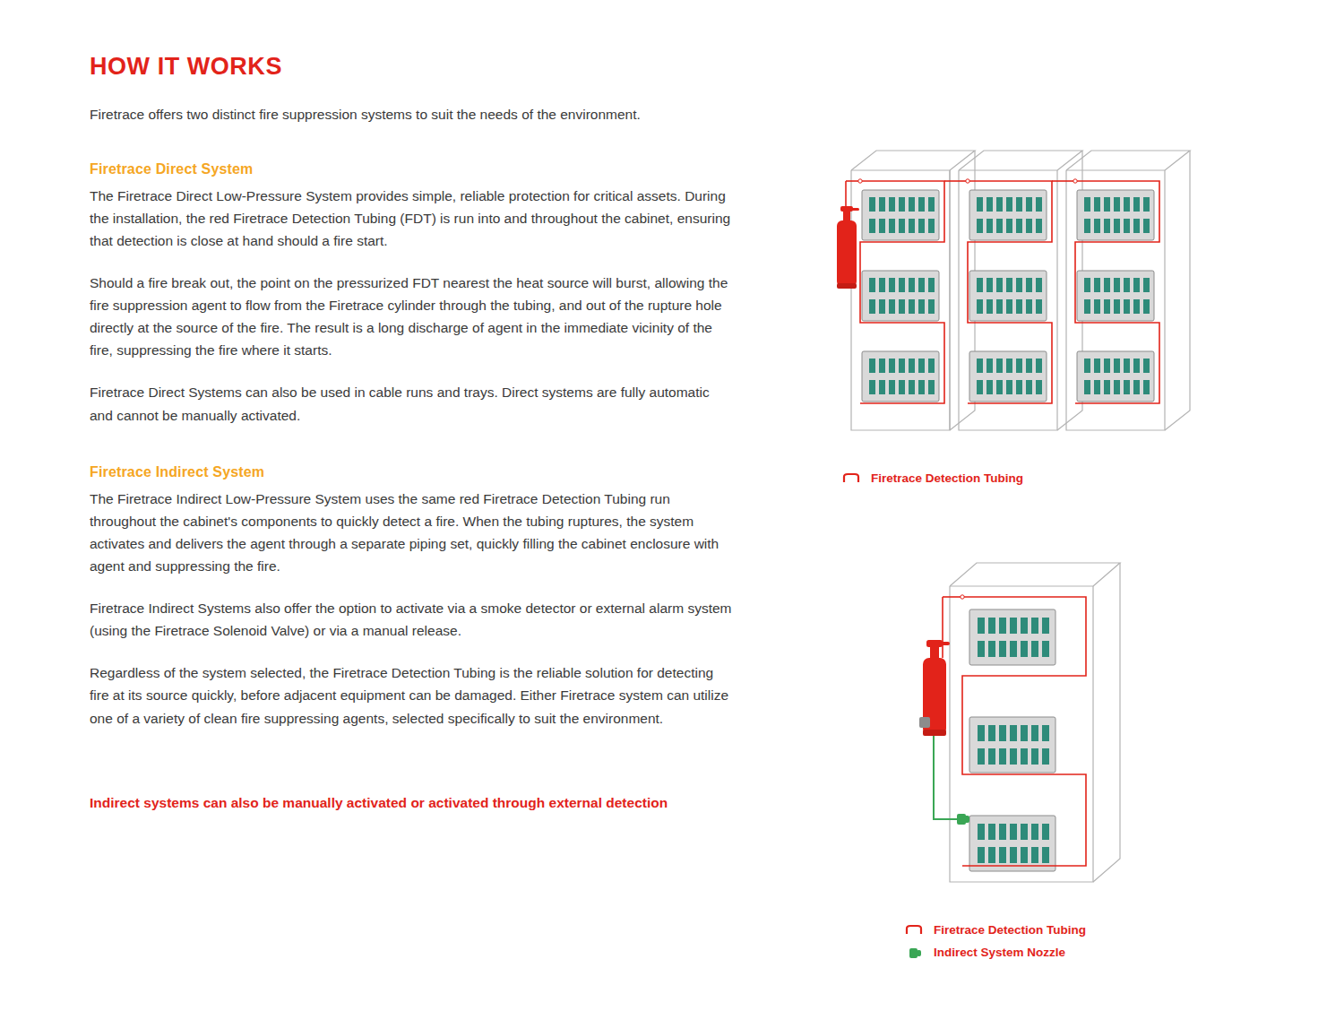How It Works
Firetrace offers two distinct fire suppression systems to suit the needs of the environment.
Firetrace Direct System
The Firetrace Direct Low-Pressure System provides simple, reliable protection for critical assets. During the installation, the red Firetrace Detection Tubing (FDT) is run into and throughout the cabinet, ensuring that detection is close at hand should a fire start.
Should a fire break out, the point on the pressurized FDT nearest the heat source will burst, allowing the fire suppression agent to flow from the Firetrace cylinder through the tubing, and out of the rupture hole directly at the source of the fire. The result is a long discharge of agent in the immediate vicinity of the fire, suppressing the fire where it starts.
Firetrace Direct Systems can also be used in cable runs and trays. Direct systems are fully automatic and cannot be manually activated.
Firetrace Indirect System
The Firetrace Indirect Low-Pressure System uses the same red Firetrace Detection Tubing run throughout the cabinet's components to quickly detect a fire. When the tubing ruptures, the system activates and delivers the agent through a separate piping set, quickly filling the cabinet enclosure with agent and suppressing the fire.
Firetrace Indirect Systems also offer the option to activate via a smoke detector or external alarm system (using the Firetrace Solenoid Valve) or via a manual release.
Regardless of the system selected, the Firetrace Detection Tubing is the reliable solution for detecting fire at its source quickly, before adjacent equipment can be damaged. Either Firetrace system can utilize one of a variety of clean fire suppressing agents, selected specifically to suit the environment.
Indirect systems can also be manually activated or activated through external detection
Firetrace Detection Tubing
Firetrace Detection Tubing
Indirect System Nozzle